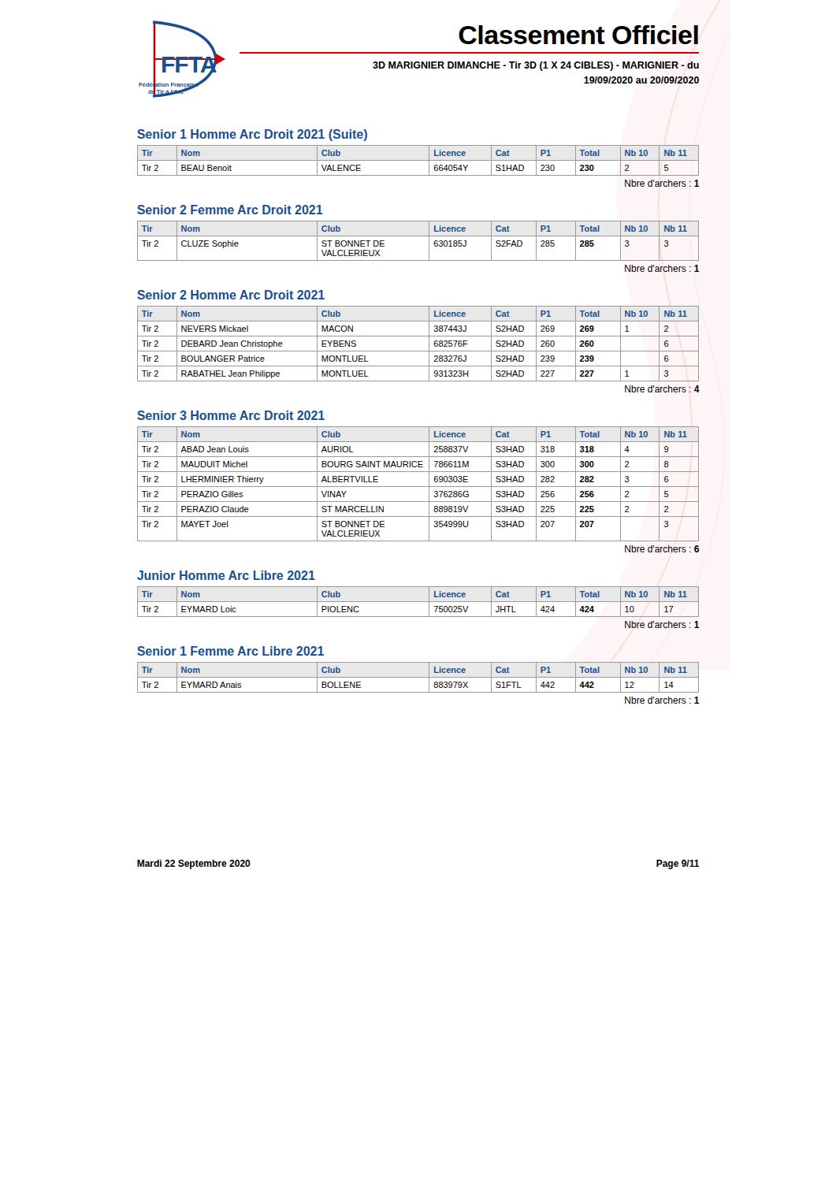FFTA Fédération Française de Tir à l'Arc
Classement Officiel
3D MARIGNIER DIMANCHE - Tir 3D (1 X 24 CIBLES) - MARIGNIER - du
19/09/2020 au 20/09/2020
Senior 1 Homme Arc Droit 2021 (Suite)
| Tir | Nom | Club | Licence | Cat | P1 | Total | Nb 10 | Nb 11 |
| --- | --- | --- | --- | --- | --- | --- | --- | --- |
| Tir 2 | BEAU Benoit | VALENCE | 664054Y | S1HAD | 230 | 230 | 2 | 5 |
Nbre d'archers : 1
Senior 2 Femme Arc Droit 2021
| Tir | Nom | Club | Licence | Cat | P1 | Total | Nb 10 | Nb 11 |
| --- | --- | --- | --- | --- | --- | --- | --- | --- |
| Tir 2 | CLUZE Sophie | ST BONNET DE VALCLERIEUX | 630185J | S2FAD | 285 | 285 | 3 | 3 |
Nbre d'archers : 1
Senior 2 Homme Arc Droit 2021
| Tir | Nom | Club | Licence | Cat | P1 | Total | Nb 10 | Nb 11 |
| --- | --- | --- | --- | --- | --- | --- | --- | --- |
| Tir 2 | NEVERS Mickael | MACON | 387443J | S2HAD | 269 | 269 | 1 | 2 |
| Tir 2 | DEBARD Jean Christophe | EYBENS | 682576F | S2HAD | 260 | 260 | | 6 |
| Tir 2 | BOULANGER Patrice | MONTLUEL | 283276J | S2HAD | 239 | 239 | | 6 |
| Tir 2 | RABATHEL Jean Philippe | MONTLUEL | 931323H | S2HAD | 227 | 227 | 1 | 3 |
Nbre d'archers : 4
Senior 3 Homme Arc Droit 2021
| Tir | Nom | Club | Licence | Cat | P1 | Total | Nb 10 | Nb 11 |
| --- | --- | --- | --- | --- | --- | --- | --- | --- |
| Tir 2 | ABAD Jean Louis | AURIOL | 258837V | S3HAD | 318 | 318 | 4 | 9 |
| Tir 2 | MAUDUIT Michel | BOURG SAINT MAURICE | 786611M | S3HAD | 300 | 300 | 2 | 8 |
| Tir 2 | LHERMINIER Thierry | ALBERTVILLE | 690303E | S3HAD | 282 | 282 | 3 | 6 |
| Tir 2 | PERAZIO Gilles | VINAY | 376286G | S3HAD | 256 | 256 | 2 | 5 |
| Tir 2 | PERAZIO Claude | ST MARCELLIN | 889819V | S3HAD | 225 | 225 | 2 | 2 |
| Tir 2 | MAYET Joel | ST BONNET DE VALCLERIEUX | 354999U | S3HAD | 207 | 207 | | 3 |
Nbre d'archers : 6
Junior Homme Arc Libre 2021
| Tir | Nom | Club | Licence | Cat | P1 | Total | Nb 10 | Nb 11 |
| --- | --- | --- | --- | --- | --- | --- | --- | --- |
| Tir 2 | EYMARD Loic | PIOLENC | 750025V | JHTL | 424 | 424 | 10 | 17 |
Nbre d'archers : 1
Senior 1 Femme Arc Libre 2021
| Tir | Nom | Club | Licence | Cat | P1 | Total | Nb 10 | Nb 11 |
| --- | --- | --- | --- | --- | --- | --- | --- | --- |
| Tir 2 | EYMARD Anais | BOLLENE | 883979X | S1FTL | 442 | 442 | 12 | 14 |
Nbre d'archers : 1
Mardi 22 Septembre 2020
Page 9/11